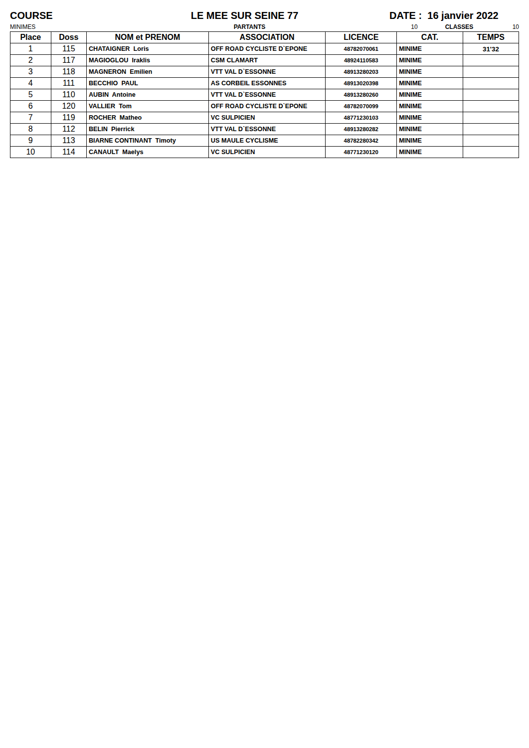COURSE
LE MEE SUR SEINE 77
DATE : 16 janvier 2022
MINIMES
PARTANTS
10
CLASSES
10
| Place | Doss | NOM et PRENOM | ASSOCIATION | LICENCE | CAT. | TEMPS |
| --- | --- | --- | --- | --- | --- | --- |
| 1 | 115 | CHATAIGNER Loris | OFF ROAD CYCLISTE D`EPONE | 48782070061 | MINIME | 31'32 |
| 2 | 117 | MAGIOGLOU Iraklis | CSM CLAMART | 48924110583 | MINIME | |
| 3 | 118 | MAGNERON Emilien | VTT VAL D`ESSONNE | 48913280203 | MINIME | |
| 4 | 111 | BECCHIO PAUL | AS CORBEIL ESSONNES | 48913020398 | MINIME | |
| 5 | 110 | AUBIN Antoine | VTT VAL D`ESSONNE | 48913280260 | MINIME | |
| 6 | 120 | VALLIER Tom | OFF ROAD CYCLISTE D`EPONE | 48782070099 | MINIME | |
| 7 | 119 | ROCHER Matheo | VC SULPICIEN | 48771230103 | MINIME | |
| 8 | 112 | BELIN Pierrick | VTT VAL D`ESSONNE | 48913280282 | MINIME | |
| 9 | 113 | BIARNE CONTINANT Timoty | US MAULE CYCLISME | 48782280342 | MINIME | |
| 10 | 114 | CANAULT Maelys | VC SULPICIEN | 48771230120 | MINIME | |